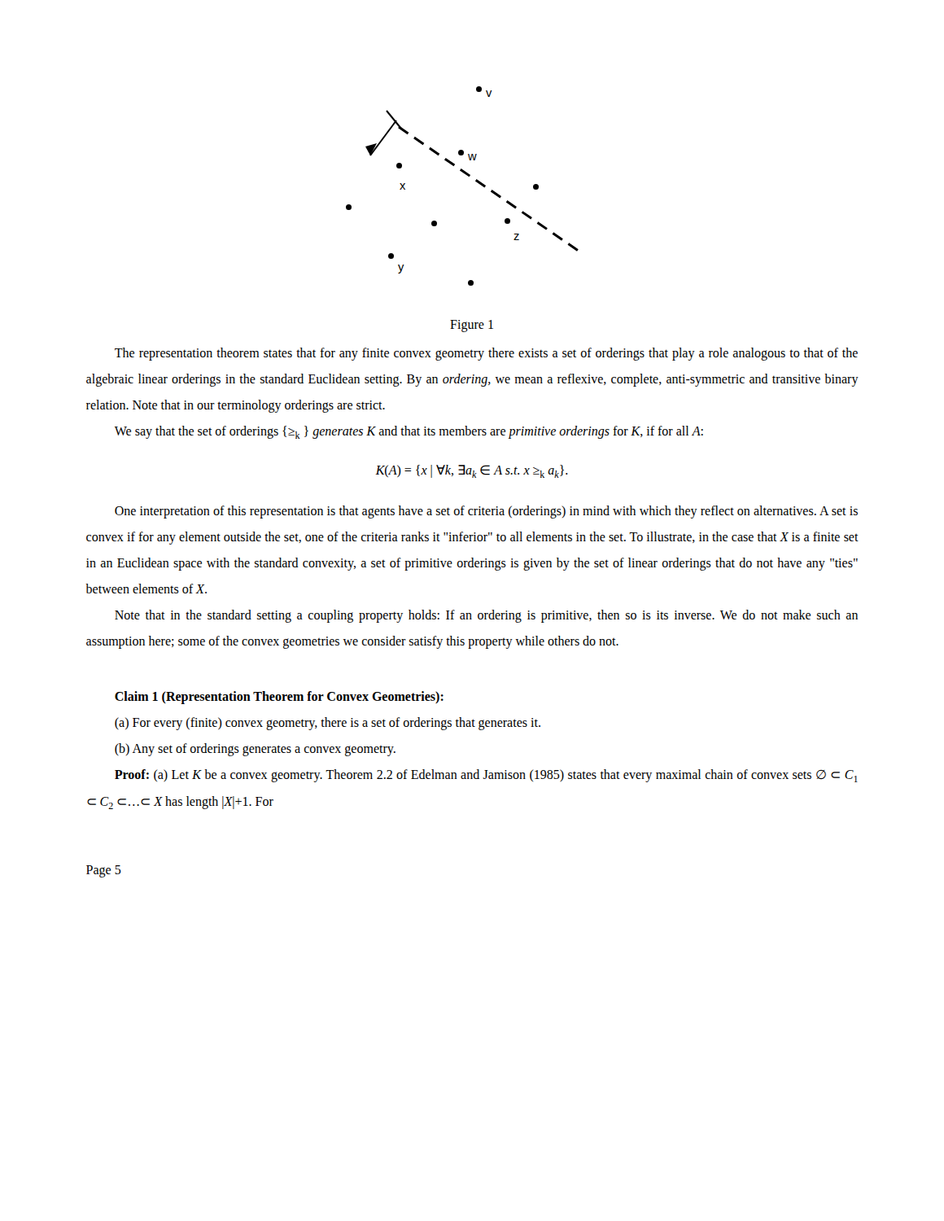v w x z y
Figure 1
The representation theorem states that for any finite convex geometry there exists a set of orderings that play a role analogous to that of the algebraic linear orderings in the standard Euclidean setting. By an ordering, we mean a reflexive, complete, anti-symmetric and transitive binary relation. Note that in our terminology orderings are strict.
We say that the set of orderings {≥k } generates K and that its members are primitive orderings for K, if for all A:
K(A) = {x | ∀k, ∃ak ∈ A s.t. x ≥k ak}.
One interpretation of this representation is that agents have a set of criteria (orderings) in mind with which they reflect on alternatives. A set is convex if for any element outside the set, one of the criteria ranks it "inferior" to all elements in the set. To illustrate, in the case that X is a finite set in an Euclidean space with the standard convexity, a set of primitive orderings is given by the set of linear orderings that do not have any "ties" between elements of X.
Note that in the standard setting a coupling property holds: If an ordering is primitive, then so is its inverse. We do not make such an assumption here; some of the convex geometries we consider satisfy this property while others do not.
Claim 1 (Representation Theorem for Convex Geometries):
(a) For every (finite) convex geometry, there is a set of orderings that generates it.
(b) Any set of orderings generates a convex geometry.
Proof: (a) Let K be a convex geometry. Theorem 2.2 of Edelman and Jamison (1985) states that every maximal chain of convex sets ∅ ⊂ C1 ⊂ C2 ⊂…⊂ X has length |X|+1. For
Page 5